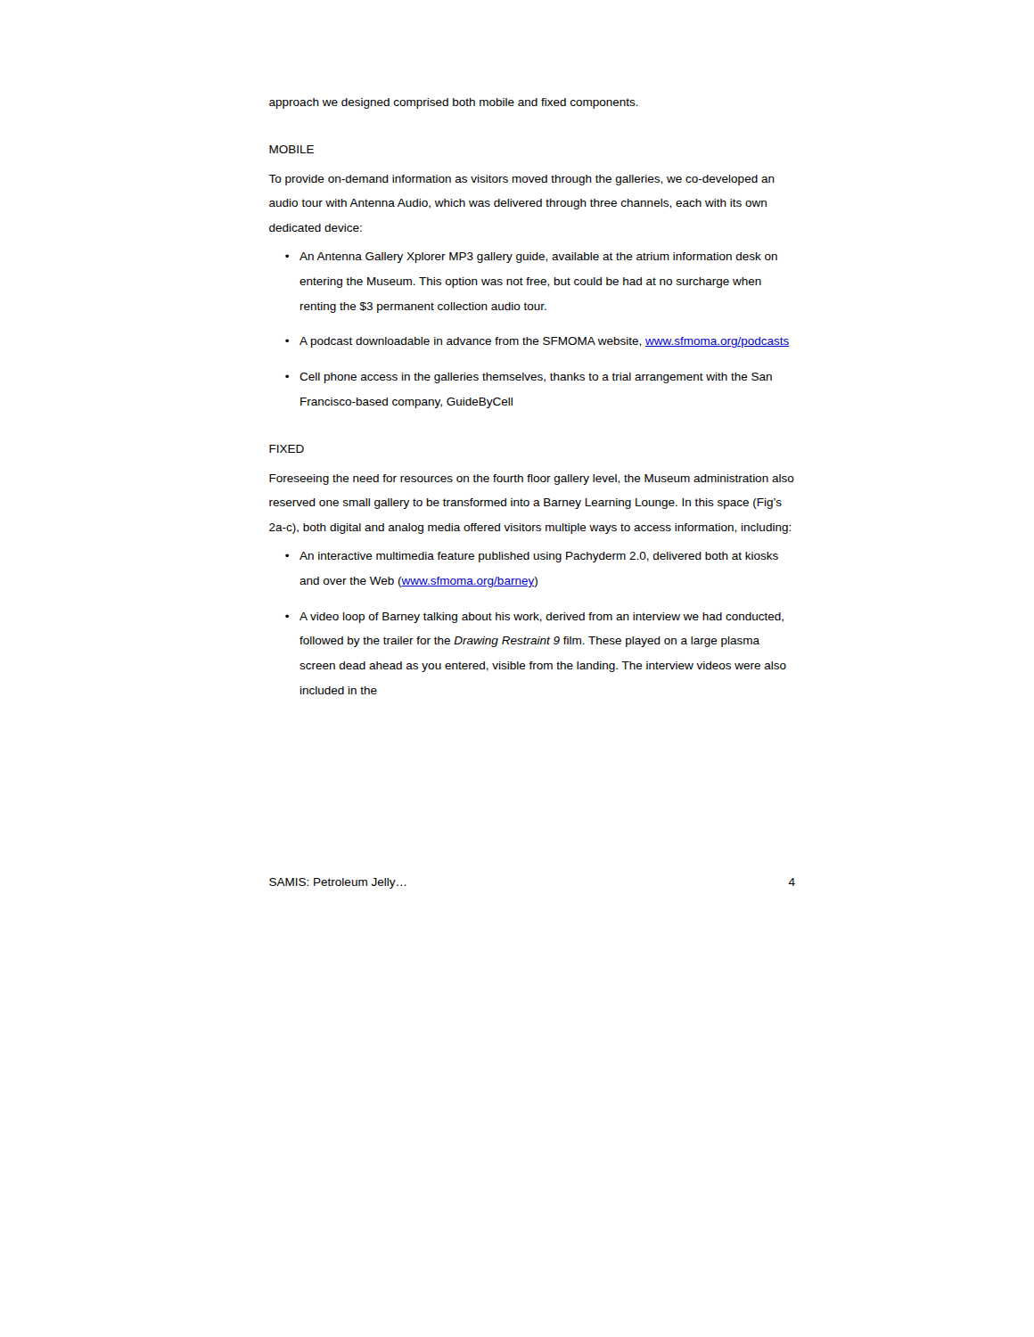approach we designed comprised both mobile and fixed components.
MOBILE
To provide on-demand information as visitors moved through the galleries, we co-developed an audio tour with Antenna Audio, which was delivered through three channels, each with its own dedicated device:
An Antenna Gallery Xplorer MP3 gallery guide, available at the atrium information desk on entering the Museum. This option was not free, but could be had at no surcharge when renting the $3 permanent collection audio tour.
A podcast downloadable in advance from the SFMOMA website, www.sfmoma.org/podcasts
Cell phone access in the galleries themselves, thanks to a trial arrangement with the San Francisco-based company, GuideByCell
FIXED
Foreseeing the need for resources on the fourth floor gallery level, the Museum administration also reserved one small gallery to be transformed into a Barney Learning Lounge. In this space (Fig’s 2a-c), both digital and analog media offered visitors multiple ways to access information, including:
An interactive multimedia feature published using Pachyderm 2.0, delivered both at kiosks and over the Web (www.sfmoma.org/barney)
A video loop of Barney talking about his work, derived from an interview we had conducted, followed by the trailer for the Drawing Restraint 9 film. These played on a large plasma screen dead ahead as you entered, visible from the landing. The interview videos were also included in the
SAMIS: Petroleum Jelly… 4